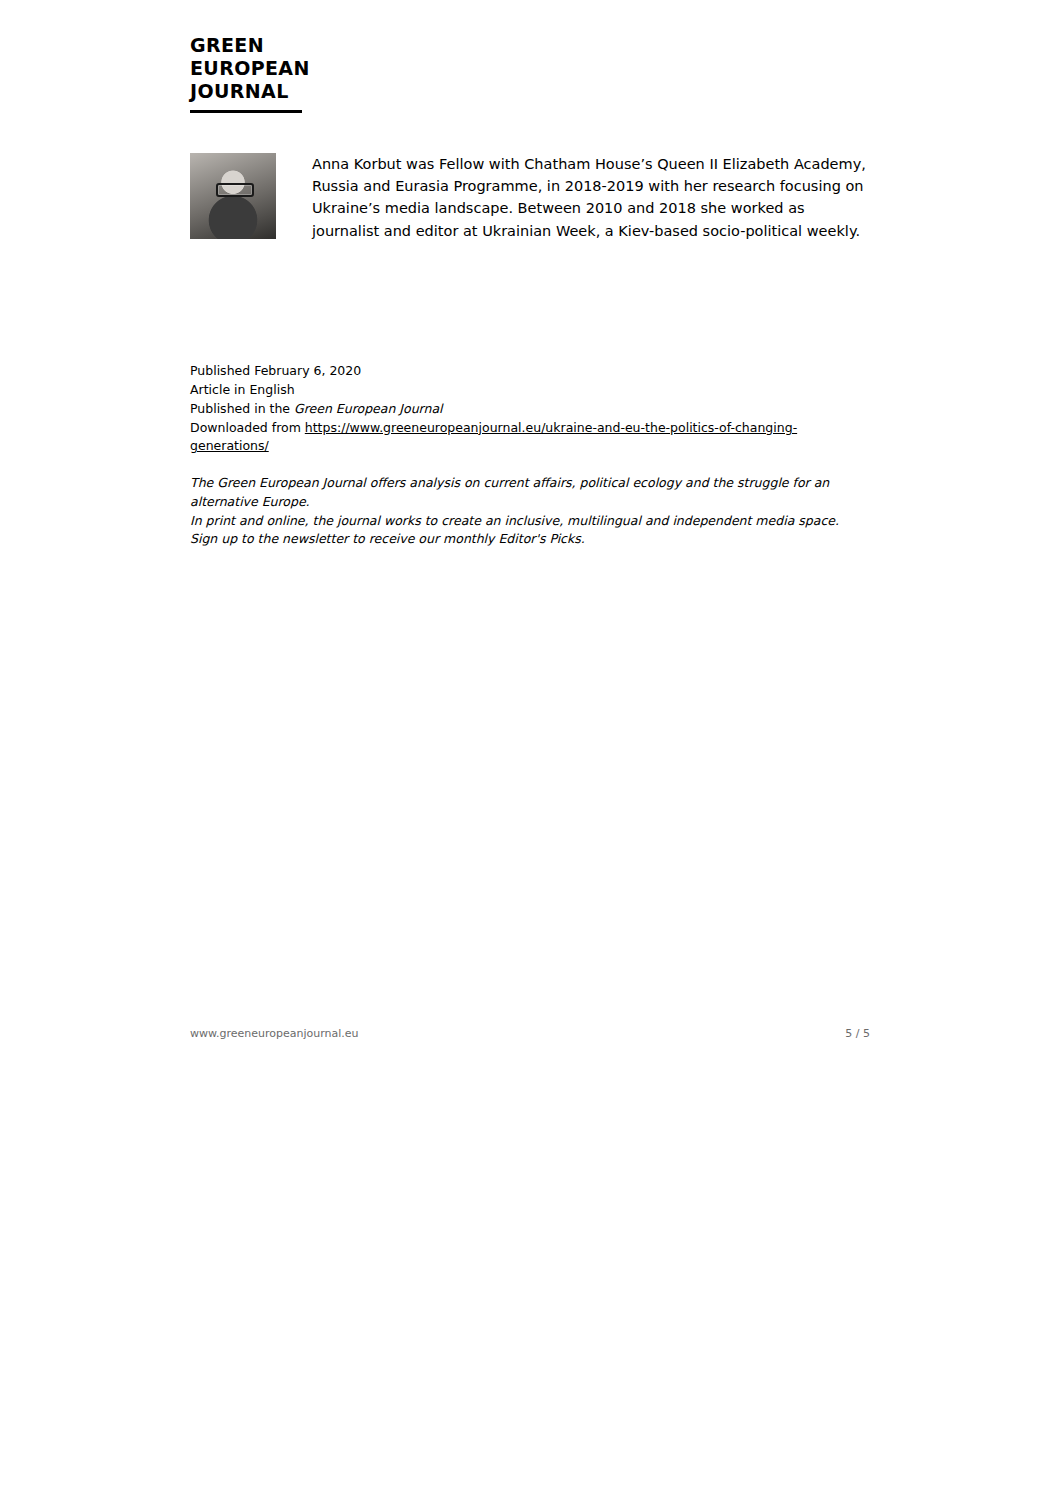Green
European
Journal
Anna Korbut was Fellow with Chatham House’s Queen II Elizabeth Academy, Russia and Eurasia Programme, in 2018-2019 with her research focusing on Ukraine’s media landscape. Between 2010 and 2018 she worked as journalist and editor at Ukrainian Week, a Kiev-based socio-political weekly.
Published February 6, 2020
Article in English
Published in the Green European Journal
Downloaded from https://www.greeneuropeanjournal.eu/ukraine-and-eu-the-politics-of-changing-generations/
The Green European Journal offers analysis on current affairs, political ecology and the struggle for an alternative Europe.
In print and online, the journal works to create an inclusive, multilingual and independent media space.
Sign up to the newsletter to receive our monthly Editor's Picks.
www.greeneuropeanjournal.eu 5 / 5